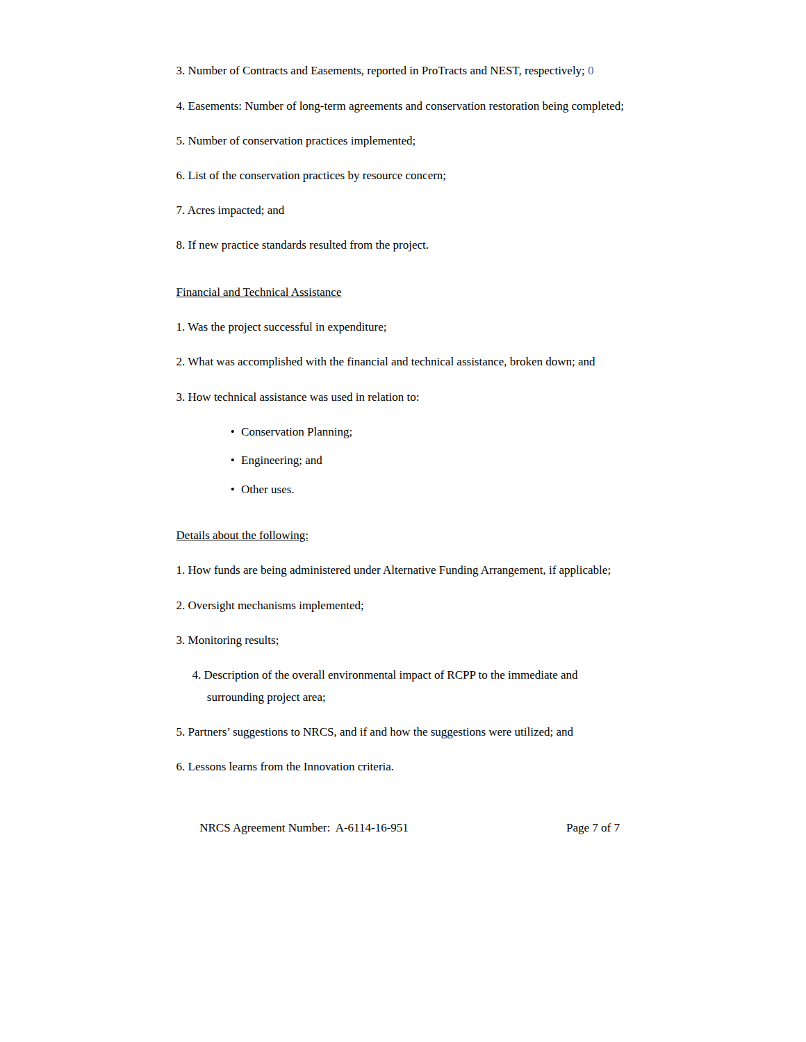3. Number of Contracts and Easements, reported in ProTracts and NEST, respectively; 0
4. Easements: Number of long-term agreements and conservation restoration being completed;
5. Number of conservation practices implemented;
6. List of the conservation practices by resource concern;
7. Acres impacted; and
8. If new practice standards resulted from the project.
Financial and Technical Assistance
1. Was the project successful in expenditure;
2. What was accomplished with the financial and technical assistance, broken down; and
3. How technical assistance was used in relation to:
Conservation Planning;
Engineering; and
Other uses.
Details about the following:
1. How funds are being administered under Alternative Funding Arrangement, if applicable;
2. Oversight mechanisms implemented;
3. Monitoring results;
4. Description of the overall environmental impact of RCPP to the immediate and surrounding project area;
5. Partners’ suggestions to NRCS, and if and how the suggestions were utilized; and
6. Lessons learns from the Innovation criteria.
NRCS Agreement Number: A-6114-16-951
Page 7 of 7